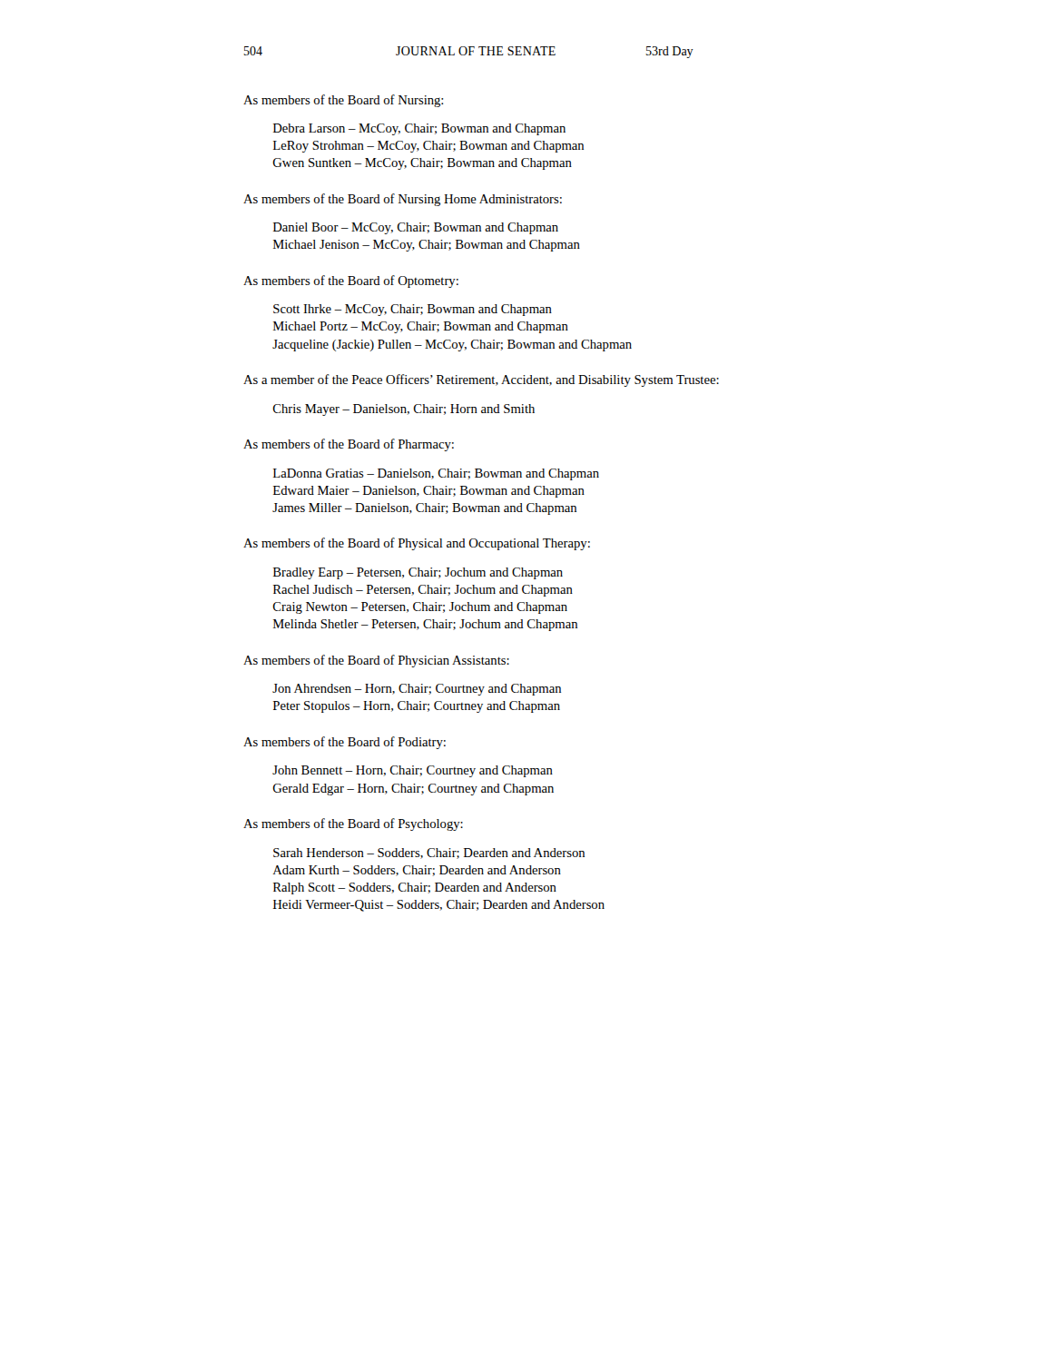504
JOURNAL OF THE SENATE
53rd Day
As members of the Board of Nursing:
Debra Larson – McCoy, Chair; Bowman and Chapman
LeRoy Strohman – McCoy, Chair; Bowman and Chapman
Gwen Suntken – McCoy, Chair; Bowman and Chapman
As members of the Board of Nursing Home Administrators:
Daniel Boor – McCoy, Chair; Bowman and Chapman
Michael Jenison – McCoy, Chair; Bowman and Chapman
As members of the Board of Optometry:
Scott Ihrke – McCoy, Chair; Bowman and Chapman
Michael Portz – McCoy, Chair; Bowman and Chapman
Jacqueline (Jackie) Pullen – McCoy, Chair; Bowman and Chapman
As a member of the Peace Officers’ Retirement, Accident, and Disability System Trustee:
Chris Mayer – Danielson, Chair; Horn and Smith
As members of the Board of Pharmacy:
LaDonna Gratias – Danielson, Chair; Bowman and Chapman
Edward Maier – Danielson, Chair; Bowman and Chapman
James Miller – Danielson, Chair; Bowman and Chapman
As members of the Board of Physical and Occupational Therapy:
Bradley Earp – Petersen, Chair; Jochum and Chapman
Rachel Judisch – Petersen, Chair; Jochum and Chapman
Craig Newton – Petersen, Chair; Jochum and Chapman
Melinda Shetler – Petersen, Chair; Jochum and Chapman
As members of the Board of Physician Assistants:
Jon Ahrendsen – Horn, Chair; Courtney and Chapman
Peter Stopulos – Horn, Chair; Courtney and Chapman
As members of the Board of Podiatry:
John Bennett – Horn, Chair; Courtney and Chapman
Gerald Edgar – Horn, Chair; Courtney and Chapman
As members of the Board of Psychology:
Sarah Henderson – Sodders, Chair; Dearden and Anderson
Adam Kurth – Sodders, Chair; Dearden and Anderson
Ralph Scott – Sodders, Chair; Dearden and Anderson
Heidi Vermeer-Quist – Sodders, Chair; Dearden and Anderson